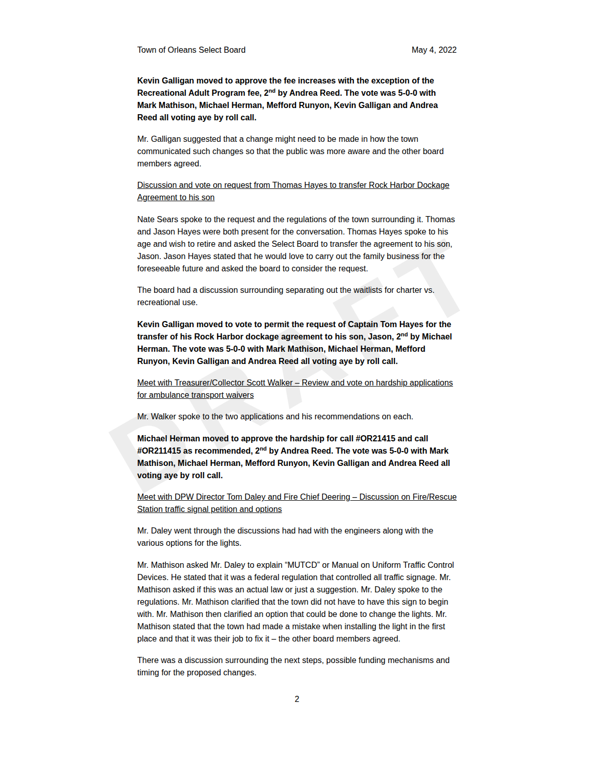DRAFT
Town of Orleans Select Board May 4, 2022
Kevin Galligan moved to approve the fee increases with the exception of the Recreational Adult Program fee, 2nd by Andrea Reed. The vote was 5-0-0 with Mark Mathison, Michael Herman, Mefford Runyon, Kevin Galligan and Andrea Reed all voting aye by roll call.
Mr. Galligan suggested that a change might need to be made in how the town communicated such changes so that the public was more aware and the other board members agreed.
Discussion and vote on request from Thomas Hayes to transfer Rock Harbor Dockage Agreement to his son
Nate Sears spoke to the request and the regulations of the town surrounding it. Thomas and Jason Hayes were both present for the conversation. Thomas Hayes spoke to his age and wish to retire and asked the Select Board to transfer the agreement to his son, Jason. Jason Hayes stated that he would love to carry out the family business for the foreseeable future and asked the board to consider the request.
The board had a discussion surrounding separating out the waitlists for charter vs. recreational use.
Kevin Galligan moved to vote to permit the request of Captain Tom Hayes for the transfer of his Rock Harbor dockage agreement to his son, Jason, 2nd by Michael Herman. The vote was 5-0-0 with Mark Mathison, Michael Herman, Mefford Runyon, Kevin Galligan and Andrea Reed all voting aye by roll call.
Meet with Treasurer/Collector Scott Walker – Review and vote on hardship applications for ambulance transport waivers
Mr. Walker spoke to the two applications and his recommendations on each.
Michael Herman moved to approve the hardship for call #OR21415 and call #OR211415 as recommended, 2nd by Andrea Reed. The vote was 5-0-0 with Mark Mathison, Michael Herman, Mefford Runyon, Kevin Galligan and Andrea Reed all voting aye by roll call.
Meet with DPW Director Tom Daley and Fire Chief Deering – Discussion on Fire/Rescue Station traffic signal petition and options
Mr. Daley went through the discussions had had with the engineers along with the various options for the lights.
Mr. Mathison asked Mr. Daley to explain “MUTCD” or Manual on Uniform Traffic Control Devices. He stated that it was a federal regulation that controlled all traffic signage. Mr. Mathison asked if this was an actual law or just a suggestion. Mr. Daley spoke to the regulations. Mr. Mathison clarified that the town did not have to have this sign to begin with. Mr. Mathison then clarified an option that could be done to change the lights. Mr. Mathison stated that the town had made a mistake when installing the light in the first place and that it was their job to fix it – the other board members agreed.
There was a discussion surrounding the next steps, possible funding mechanisms and timing for the proposed changes.
2